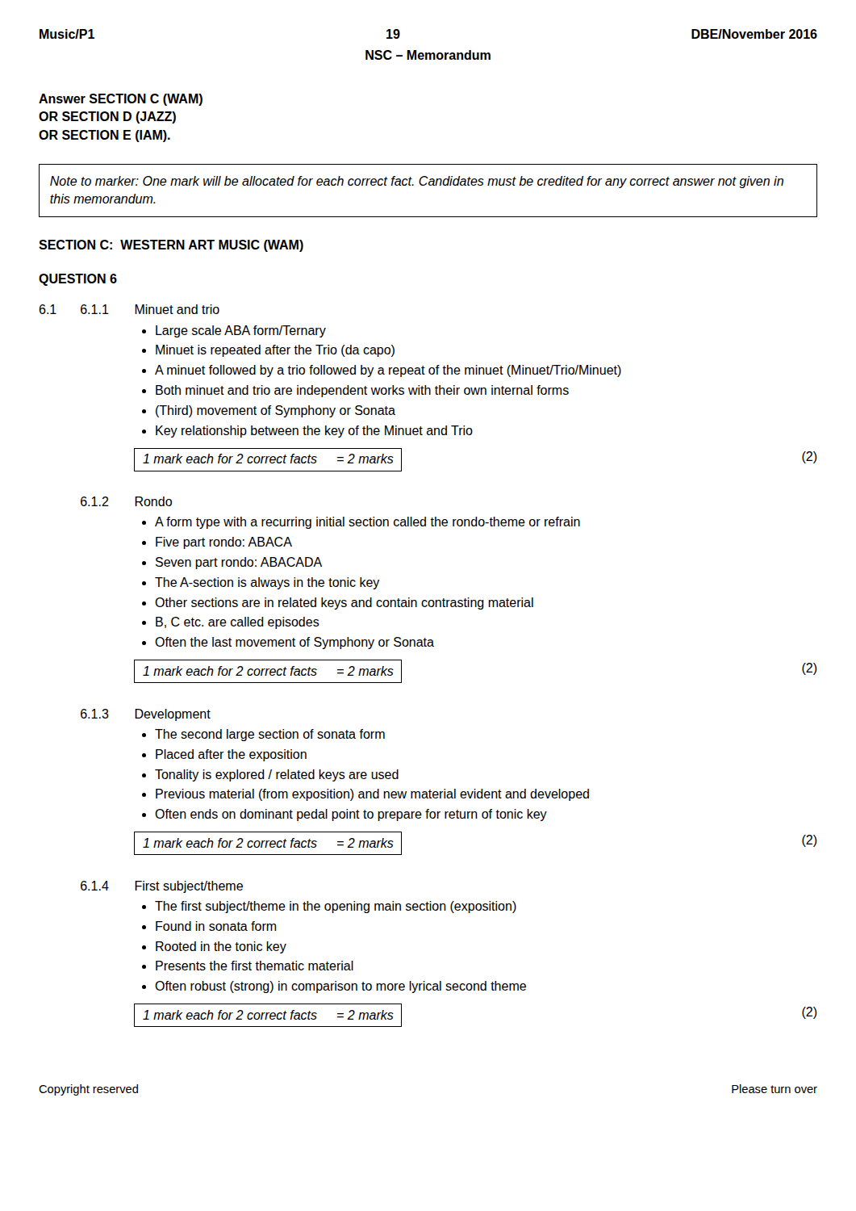Music/P1
19
DBE/November 2016
NSC – Memorandum
Answer SECTION C (WAM)
OR SECTION D (JAZZ)
OR SECTION E (IAM).
Note to marker: One mark will be allocated for each correct fact. Candidates must be credited for any correct answer not given in this memorandum.
SECTION C: WESTERN ART MUSIC (WAM)
QUESTION 6
6.1
6.1.1
Minuet and trio
Large scale ABA form/Ternary
Minuet is repeated after the Trio (da capo)
A minuet followed by a trio followed by a repeat of the minuet (Minuet/Trio/Minuet)
Both minuet and trio are independent works with their own internal forms
(Third) movement of Symphony or Sonata
Key relationship between the key of the Minuet and Trio
1 mark each for 2 correct facts = 2 marks (2)
6.1.2
Rondo
A form type with a recurring initial section called the rondo-theme or refrain
Five part rondo: ABACA
Seven part rondo: ABACADA
The A-section is always in the tonic key
Other sections are in related keys and contain contrasting material
B, C etc. are called episodes
Often the last movement of Symphony or Sonata
1 mark each for 2 correct facts = 2 marks (2)
6.1.3
Development
The second large section of sonata form
Placed after the exposition
Tonality is explored / related keys are used
Previous material (from exposition) and new material evident and developed
Often ends on dominant pedal point to prepare for return of tonic key
1 mark each for 2 correct facts = 2 marks (2)
6.1.4
First subject/theme
The first subject/theme in the opening main section (exposition)
Found in sonata form
Rooted in the tonic key
Presents the first thematic material
Often robust (strong) in comparison to more lyrical second theme
1 mark each for 2 correct facts = 2 marks (2)
Copyright reserved
Please turn over